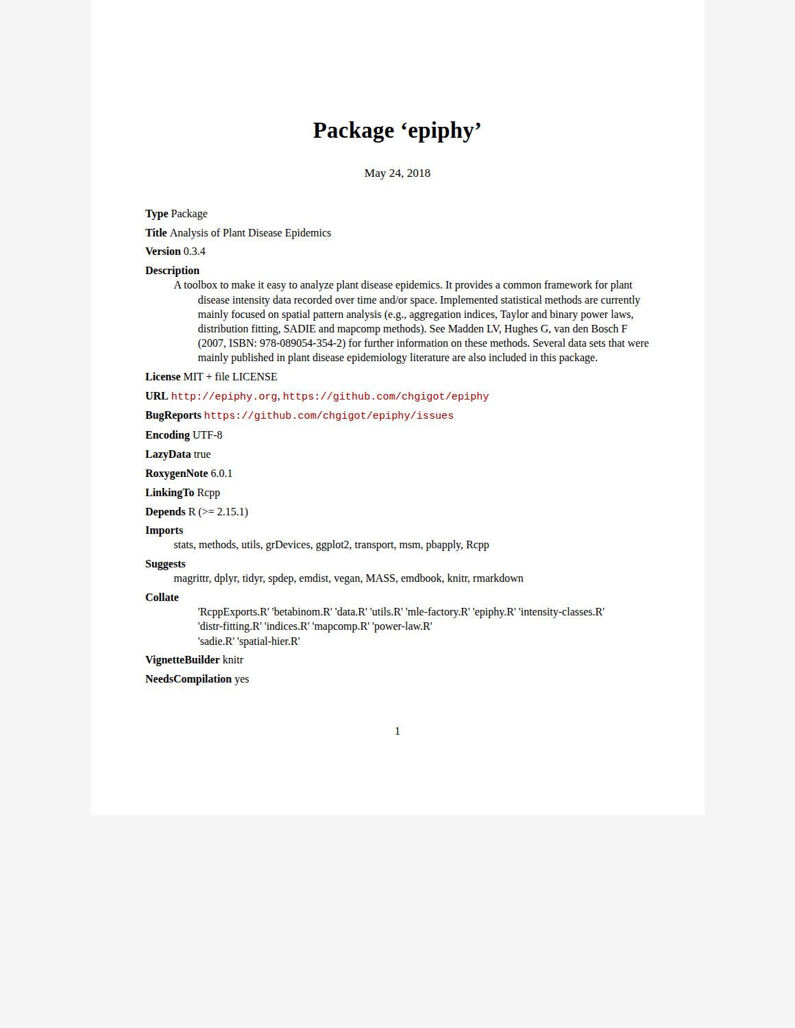Package ‘epiphy’
May 24, 2018
Type
Package
Title
Analysis of Plant Disease Epidemics
Version
0.3.4
Description
A toolbox to make it easy to analyze plant disease epidemics. It provides a common framework for plant disease intensity data recorded over time and/or space. Implemented statistical methods are currently mainly focused on spatial pattern analysis (e.g., aggregation indices, Taylor and binary power laws, distribution fitting, SADIE and mapcomp methods). See Madden LV, Hughes G, van den Bosch F (2007, ISBN: 978-089054-354-2) for further information on these methods. Several data sets that were mainly published in plant disease epidemiology literature are also included in this package.
License
MIT + file LICENSE
URL
http://epiphy.org, https://github.com/chgigot/epiphy
BugReports
https://github.com/chgigot/epiphy/issues
Encoding
UTF-8
LazyData
true
RoxygenNote
6.0.1
LinkingTo
Rcpp
Depends
R (>= 2.15.1)
Imports
stats, methods, utils, grDevices, ggplot2, transport, msm, pbapply, Rcpp
Suggests
magrittr, dplyr, tidyr, spdep, emdist, vegan, MASS, emdbook, knitr, rmarkdown
Collate
'RcppExports.R' 'betabinom.R' 'data.R' 'utils.R' 'mle-factory.R' 'epiphy.R' 'intensity-classes.R'
'distr-fitting.R' 'indices.R' 'mapcomp.R' 'power-law.R'
'sadie.R' 'spatial-hier.R'
VignetteBuilder
knitr
NeedsCompilation
yes
1